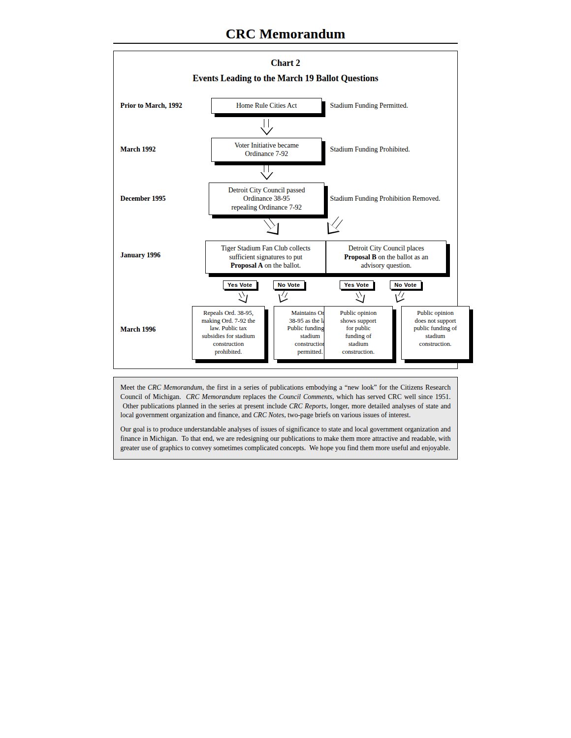CRC Memorandum
Chart 2
Events Leading to the March 19 Ballot Questions
Prior to March, 1992
Home Rule Cities Act
Stadium Funding Permitted.
March 1992
Voter Initiative became
Ordinance 7-92
Stadium Funding Prohibited.
December 1995
Detroit City Council passed
Ordinance 38-95
repealing Ordinance 7-92
Stadium Funding Prohibition Removed.
January 1996
Tiger Stadium Fan Club collects
sufficient signatures to put
Proposal A on the ballot.
Detroit City Council places
Proposal B on the ballot as an
advisory question.
Yes Vote No Vote
Yes Vote No Vote
March 1996
Repeals Ord. 38-95,
making Ord. 7-92 the
law. Public tax
subsidies for stadium
construction
prohibited.
Maintains Ord.
38-95 as the law.
Public funding for
stadium
construction
permitted.
Public opinion
shows support
for public
funding of
stadium
construction.
Public opinion
does not support
public funding of
stadium
construction.
Meet the CRC Memorandum, the first in a series of publications embodying a “new look” for the Citizens Research Council of Michigan. CRC Memorandum replaces the Council Comments, which has served CRC well since 1951. Other publications planned in the series at present include CRC Reports, longer, more detailed analyses of state and local government organization and finance, and CRC Notes, two-page briefs on various issues of interest.
Our goal is to produce understandable analyses of issues of significance to state and local government organization and finance in Michigan. To that end, we are redesigning our publications to make them more attractive and readable, with greater use of graphics to convey sometimes complicated concepts. We hope you find them more useful and enjoyable.